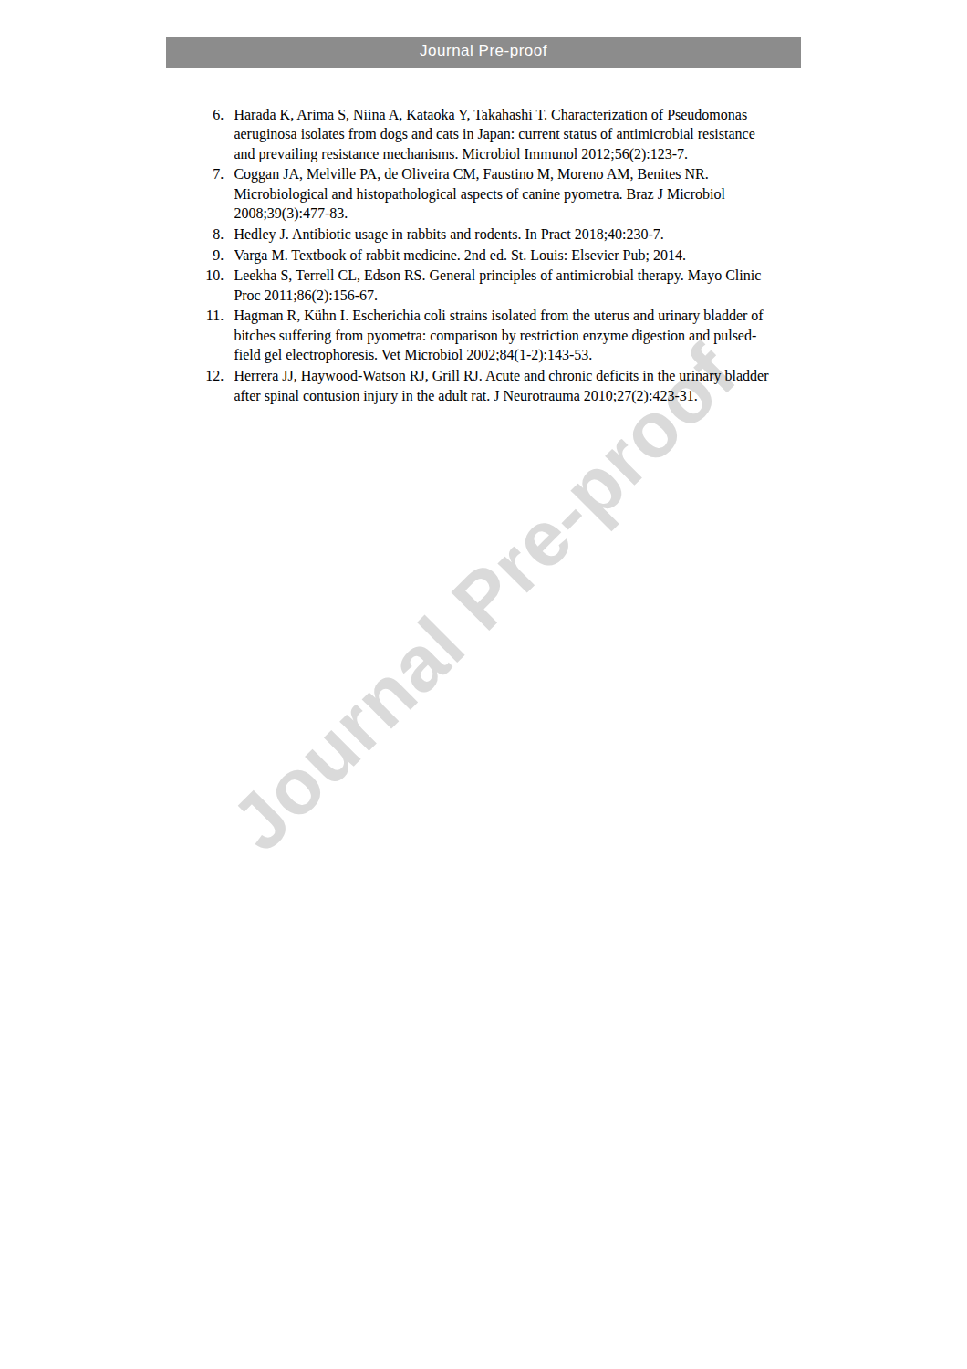Journal Pre-proof
Journal Pre-proof
6. Harada K, Arima S, Niina A, Kataoka Y, Takahashi T. Characterization of Pseudomonas aeruginosa isolates from dogs and cats in Japan: current status of antimicrobial resistance and prevailing resistance mechanisms. Microbiol Immunol 2012;56(2):123-7.
7. Coggan JA, Melville PA, de Oliveira CM, Faustino M, Moreno AM, Benites NR. Microbiological and histopathological aspects of canine pyometra. Braz J Microbiol 2008;39(3):477-83.
8. Hedley J. Antibiotic usage in rabbits and rodents. In Pract 2018;40:230-7.
9. Varga M. Textbook of rabbit medicine. 2nd ed. St. Louis: Elsevier Pub; 2014.
10. Leekha S, Terrell CL, Edson RS. General principles of antimicrobial therapy. Mayo Clinic Proc 2011;86(2):156-67.
11. Hagman R, Kühn I. Escherichia coli strains isolated from the uterus and urinary bladder of bitches suffering from pyometra: comparison by restriction enzyme digestion and pulsed-field gel electrophoresis. Vet Microbiol 2002;84(1-2):143-53.
12. Herrera JJ, Haywood-Watson RJ, Grill RJ. Acute and chronic deficits in the urinary bladder after spinal contusion injury in the adult rat. J Neurotrauma 2010;27(2):423-31.